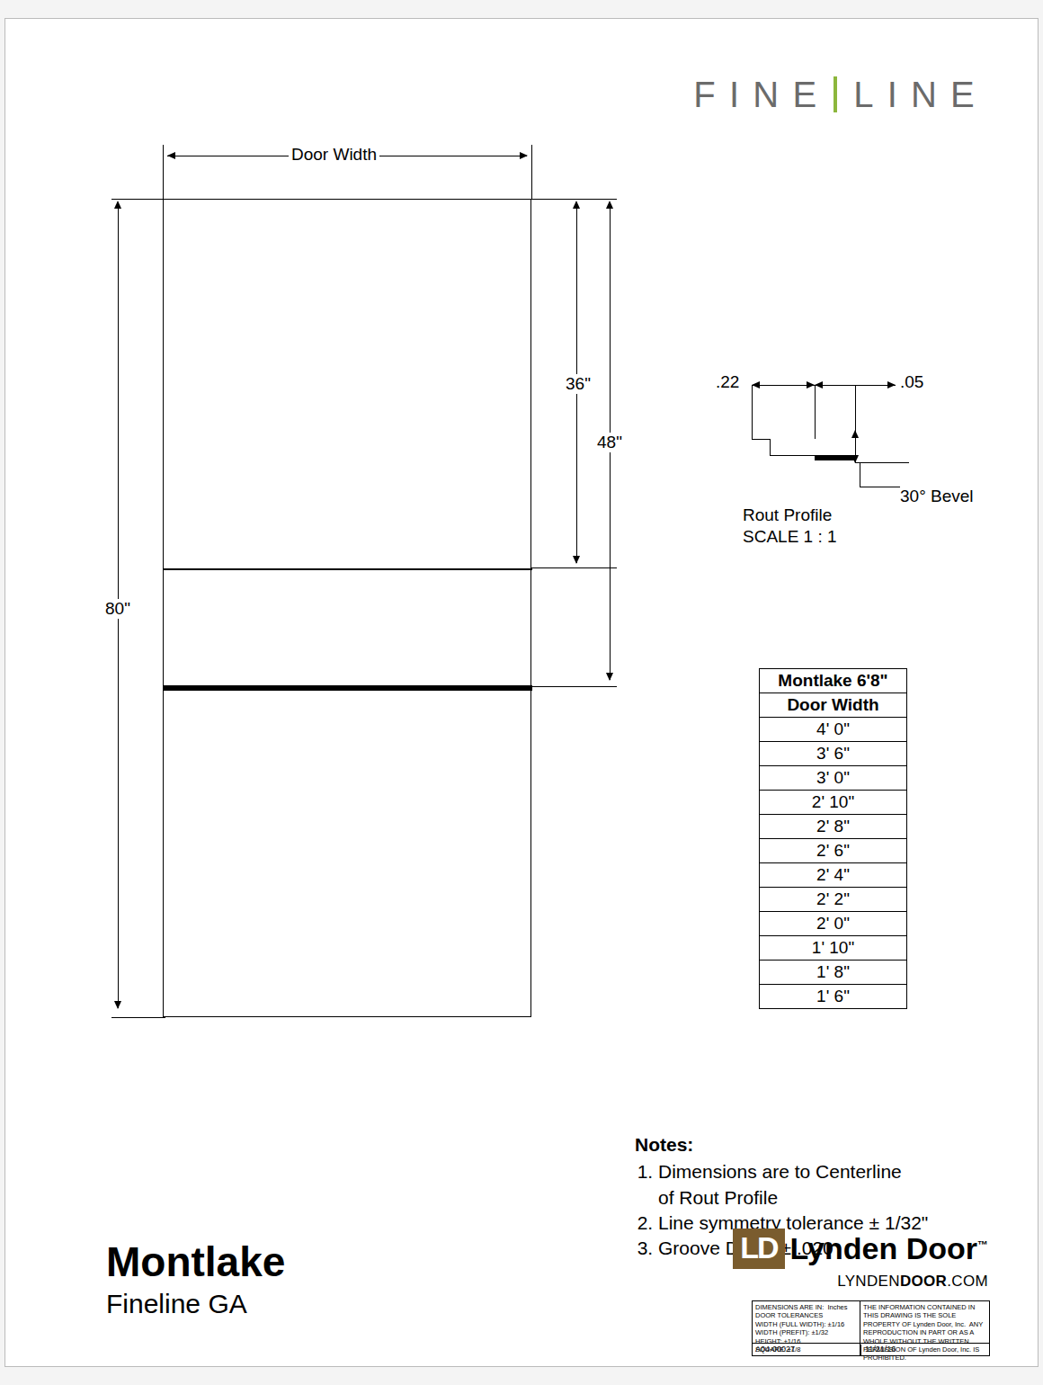FINE LINE
Door Width
80"
36"
48"
.22
.05
30° Bevel
Rout Profile
SCALE 1 : 1
| Montlake 6'8" |
| --- |
| Door Width |
| 4' 0" |
| 3' 6" |
| 3' 0" |
| 2' 10" |
| 2' 8" |
| 2' 6" |
| 2' 4" |
| 2' 2" |
| 2' 0" |
| 1' 10" |
| 1' 8" |
| 1' 6" |
Notes:
Dimensions are to Centerline
of Rout Profile
Line symmetry tolerance ± 1/32"
Groove Depth ± .020
Montlake
Fineline GA
LD Lynden Door™ LYNDENDOOR.COM
DIMENSIONS ARE IN: Inches
DOOR TOLERANCES
WIDTH (FULL WIDTH): ±1/16
WIDTH (PREFIT): ±1/32
HEIGHT: ±1/16
SQUARE: ±1/8
THE INFORMATION CONTAINED IN THIS DRAWING IS THE SOLE PROPERTY OF Lynden Door, Inc. ANY REPRODUCTION IN PART OR AS A WHOLE WITHOUT THE WRITTEN PERMISSION OF Lynden Door, Inc. IS PROHIBITED.
A04-00027 11/21/16